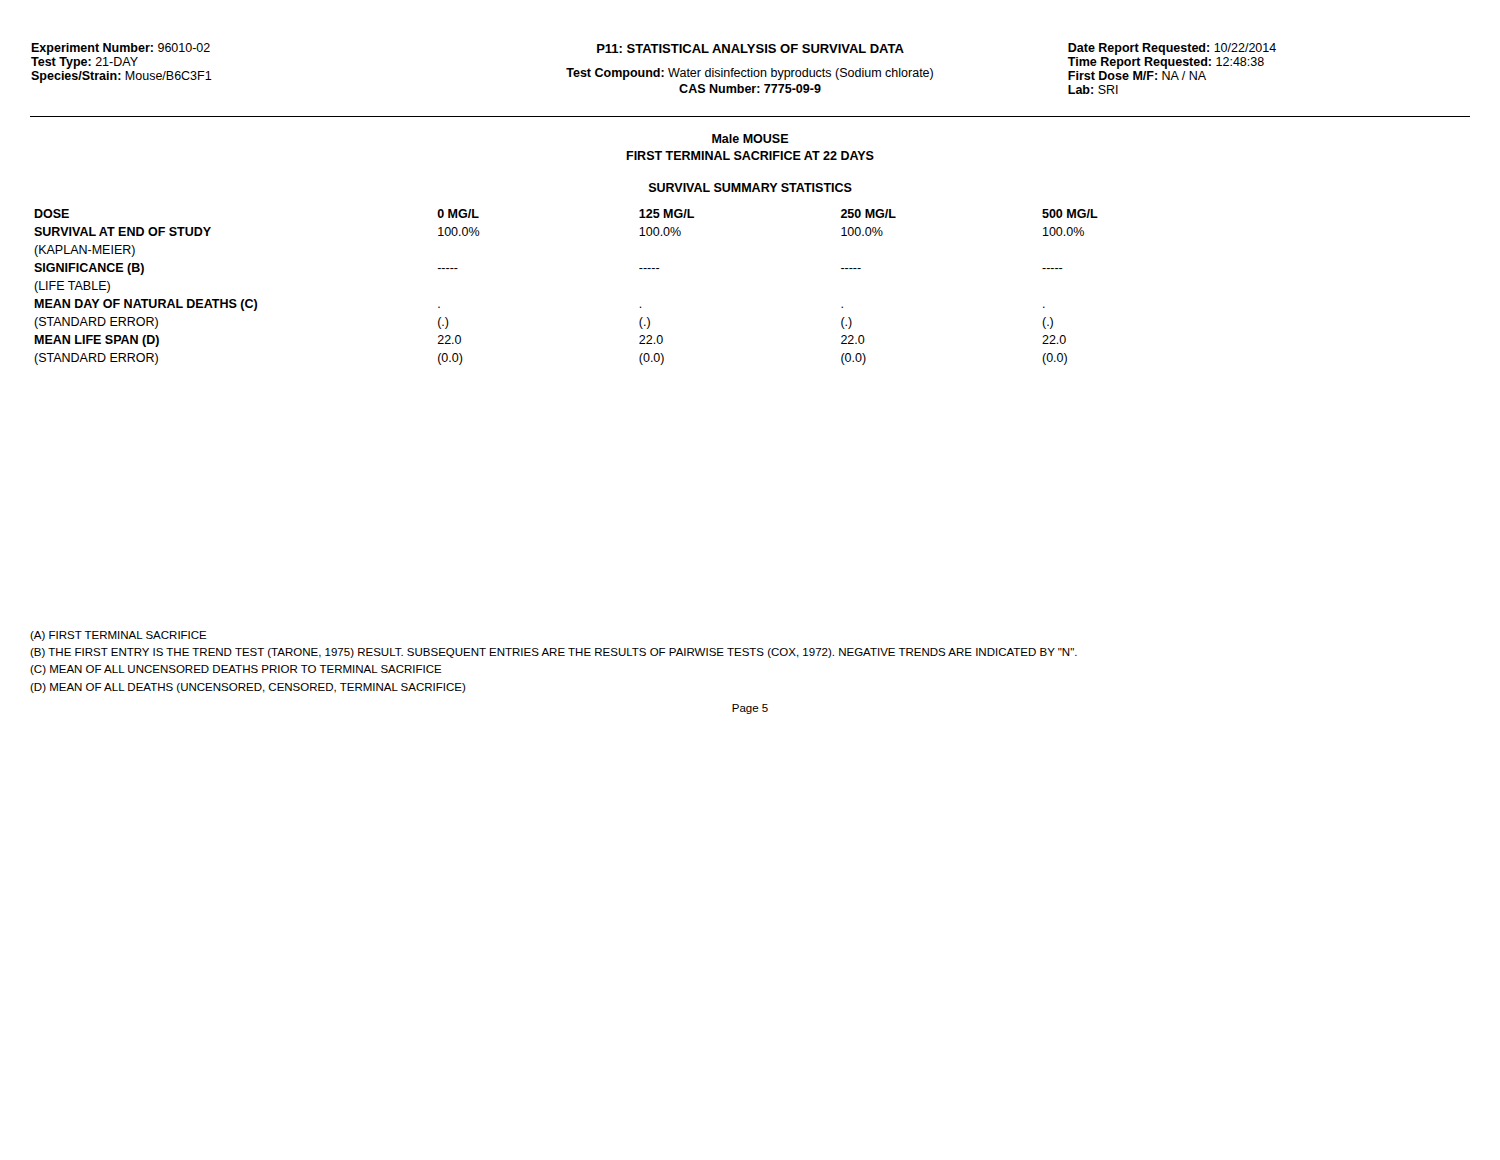| Experiment Number: 96010-02 Test Type: 21-DAY Species/Strain: Mouse/B6C3F1 | P11: STATISTICAL ANALYSIS OF SURVIVAL DATA Test Compound: Water disinfection byproducts (Sodium chlorate) CAS Number: 7775-09-9 | Date Report Requested: 10/22/2014 Time Report Requested: 12:48:38 First Dose M/F: NA / NA Lab: SRI |
Male MOUSE
FIRST TERMINAL SACRIFICE AT 22 DAYS
SURVIVAL SUMMARY STATISTICS
| DOSE | 0 MG/L | 125 MG/L | 250 MG/L | 500 MG/L | |
| SURVIVAL AT END OF STUDY | 100.0% | 100.0% | 100.0% | 100.0% | |
| (KAPLAN-MEIER) | | | | | |
| SIGNIFICANCE (B) | ----- | ----- | ----- | ----- | |
| (LIFE TABLE) | | | | | |
| MEAN DAY OF NATURAL DEATHS (C) | . | . | . | . | |
| (STANDARD ERROR) | (.) | (.) | (.) | (.) | |
| MEAN LIFE SPAN (D) | 22.0 | 22.0 | 22.0 | 22.0 | |
| (STANDARD ERROR) | (0.0) | (0.0) | (0.0) | (0.0) | |
(A) FIRST TERMINAL SACRIFICE
(B) THE FIRST ENTRY IS THE TREND TEST (TARONE, 1975) RESULT. SUBSEQUENT ENTRIES ARE THE RESULTS OF PAIRWISE TESTS (COX, 1972). NEGATIVE TRENDS ARE INDICATED BY "N".
(C) MEAN OF ALL UNCENSORED DEATHS PRIOR TO TERMINAL SACRIFICE
(D) MEAN OF ALL DEATHS (UNCENSORED, CENSORED, TERMINAL SACRIFICE)
Page 5